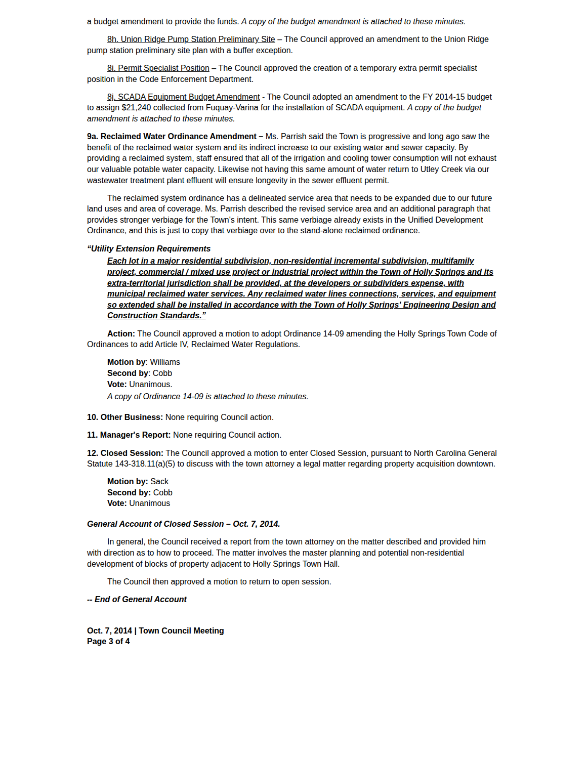a budget amendment to provide the funds. A copy of the budget amendment is attached to these minutes.
8h. Union Ridge Pump Station Preliminary Site – The Council approved an amendment to the Union Ridge pump station preliminary site plan with a buffer exception.
8i. Permit Specialist Position – The Council approved the creation of a temporary extra permit specialist position in the Code Enforcement Department.
8j. SCADA Equipment Budget Amendment - The Council adopted an amendment to the FY 2014-15 budget to assign $21,240 collected from Fuquay-Varina for the installation of SCADA equipment. A copy of the budget amendment is attached to these minutes.
9a. Reclaimed Water Ordinance Amendment – Ms. Parrish said the Town is progressive and long ago saw the benefit of the reclaimed water system and its indirect increase to our existing water and sewer capacity. By providing a reclaimed system, staff ensured that all of the irrigation and cooling tower consumption will not exhaust our valuable potable water capacity. Likewise not having this same amount of water return to Utley Creek via our wastewater treatment plant effluent will ensure longevity in the sewer effluent permit.
The reclaimed system ordinance has a delineated service area that needs to be expanded due to our future land uses and area of coverage. Ms. Parrish described the revised service area and an additional paragraph that provides stronger verbiage for the Town's intent. This same verbiage already exists in the Unified Development Ordinance, and this is just to copy that verbiage over to the stand-alone reclaimed ordinance.
“Utility Extension Requirements
Each lot in a major residential subdivision, non-residential incremental subdivision, multifamily project, commercial / mixed use project or industrial project within the Town of Holly Springs and its extra-territorial jurisdiction shall be provided, at the developers or subdividers expense, with municipal reclaimed water services. Any reclaimed water lines connections, services, and equipment so extended shall be installed in accordance with the Town of Holly Springs' Engineering Design and Construction Standards.”
Action: The Council approved a motion to adopt Ordinance 14-09 amending the Holly Springs Town Code of Ordinances to add Article IV, Reclaimed Water Regulations.
Motion by: Williams
Second by: Cobb
Vote: Unanimous.
A copy of Ordinance 14-09 is attached to these minutes.
10. Other Business: None requiring Council action.
11. Manager's Report: None requiring Council action.
12. Closed Session: The Council approved a motion to enter Closed Session, pursuant to North Carolina General Statute 143-318.11(a)(5) to discuss with the town attorney a legal matter regarding property acquisition downtown.
Motion by: Sack
Second by: Cobb
Vote: Unanimous
General Account of Closed Session – Oct. 7, 2014.
In general, the Council received a report from the town attorney on the matter described and provided him with direction as to how to proceed. The matter involves the master planning and potential non-residential development of blocks of property adjacent to Holly Springs Town Hall.
The Council then approved a motion to return to open session.
-- End of General Account
Oct. 7, 2014 | Town Council Meeting
Page 3 of 4